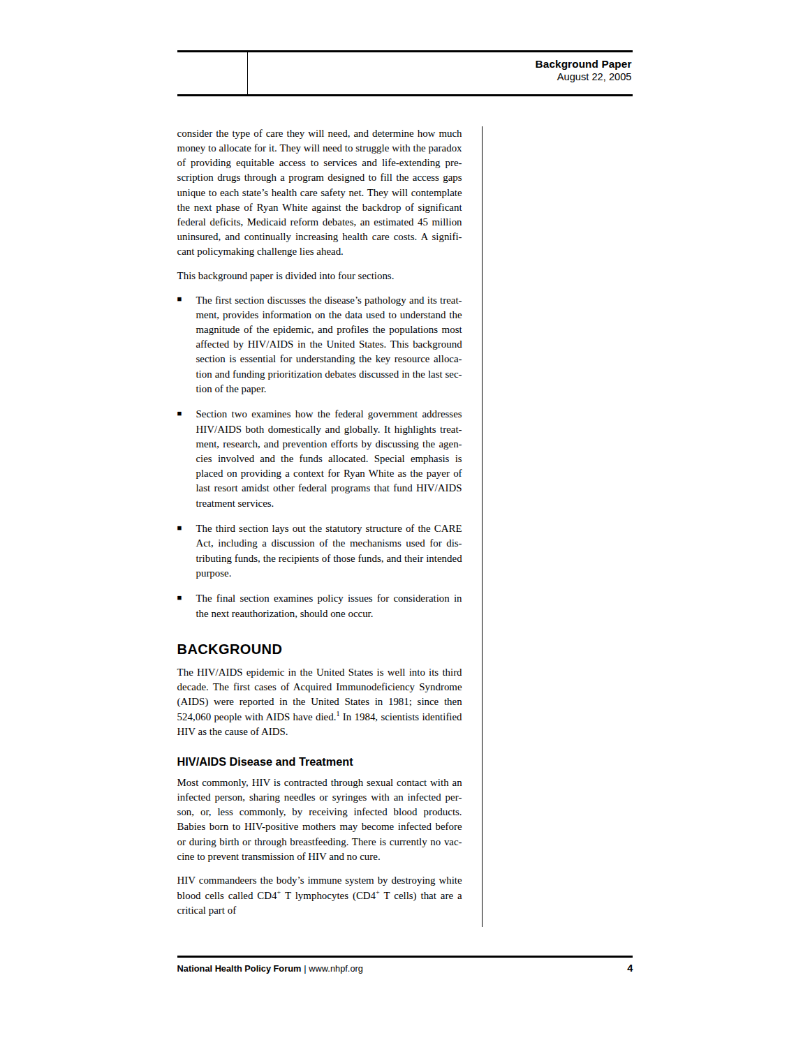Background Paper
August 22, 2005
consider the type of care they will need, and determine how much money to allocate for it. They will need to struggle with the paradox of providing equitable access to services and life-extending prescription drugs through a program designed to fill the access gaps unique to each state’s health care safety net. They will contemplate the next phase of Ryan White against the backdrop of significant federal deficits, Medicaid reform debates, an estimated 45 million uninsured, and continually increasing health care costs. A significant policymaking challenge lies ahead.
This background paper is divided into four sections.
The first section discusses the disease’s pathology and its treatment, provides information on the data used to understand the magnitude of the epidemic, and profiles the populations most affected by HIV/AIDS in the United States. This background section is essential for understanding the key resource allocation and funding prioritization debates discussed in the last section of the paper.
Section two examines how the federal government addresses HIV/AIDS both domestically and globally. It highlights treatment, research, and prevention efforts by discussing the agencies involved and the funds allocated. Special emphasis is placed on providing a context for Ryan White as the payer of last resort amidst other federal programs that fund HIV/AIDS treatment services.
The third section lays out the statutory structure of the CARE Act, including a discussion of the mechanisms used for distributing funds, the recipients of those funds, and their intended purpose.
The final section examines policy issues for consideration in the next reauthorization, should one occur.
BACKGROUND
The HIV/AIDS epidemic in the United States is well into its third decade. The first cases of Acquired Immunodeficiency Syndrome (AIDS) were reported in the United States in 1981; since then 524,060 people with AIDS have died.1 In 1984, scientists identified HIV as the cause of AIDS.
HIV/AIDS Disease and Treatment
Most commonly, HIV is contracted through sexual contact with an infected person, sharing needles or syringes with an infected person, or, less commonly, by receiving infected blood products. Babies born to HIV-positive mothers may become infected before or during birth or through breastfeeding. There is currently no vaccine to prevent transmission of HIV and no cure.
HIV commandeers the body’s immune system by destroying white blood cells called CD4+ T lymphocytes (CD4+ T cells) that are a critical part of
National Health Policy Forum|www.nhpf.org
4